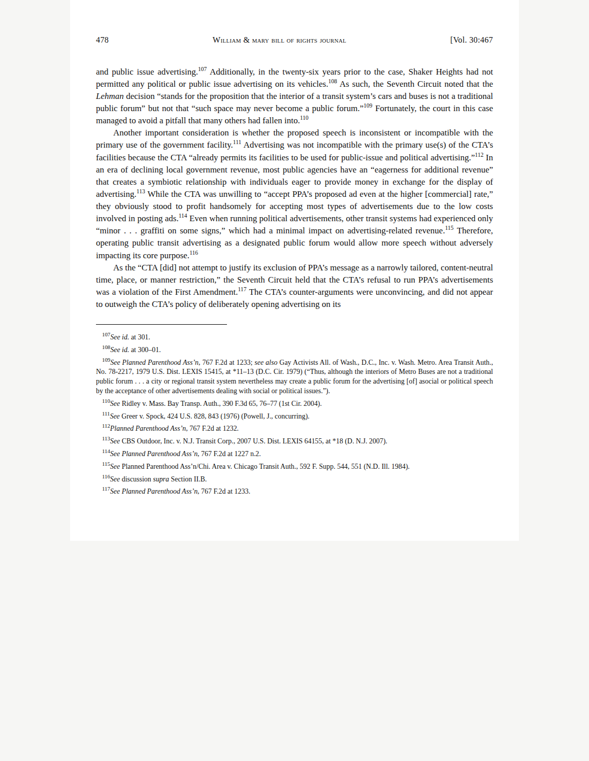478 William & Mary Bill of Rights Journal [Vol. 30:467
and public issue advertising.107 Additionally, in the twenty-six years prior to the case, Shaker Heights had not permitted any political or public issue advertising on its vehicles.108 As such, the Seventh Circuit noted that the Lehman decision “stands for the proposition that the interior of a transit system’s cars and buses is not a traditional public forum” but not that “such space may never become a public forum.”109 Fortunately, the court in this case managed to avoid a pitfall that many others had fallen into.110
Another important consideration is whether the proposed speech is inconsistent or incompatible with the primary use of the government facility.111 Advertising was not incompatible with the primary use(s) of the CTA’s facilities because the CTA “already permits its facilities to be used for public-issue and political advertising.”112 In an era of declining local government revenue, most public agencies have an “eagerness for additional revenue” that creates a symbiotic relationship with individuals eager to provide money in exchange for the display of advertising.113 While the CTA was unwilling to “accept PPA’s proposed ad even at the higher [commercial] rate,” they obviously stood to profit handsomely for accepting most types of advertisements due to the low costs involved in posting ads.114 Even when running political advertisements, other transit systems had experienced only “minor . . . graffiti on some signs,” which had a minimal impact on advertising-related revenue.115 Therefore, operating public transit advertising as a designated public forum would allow more speech without adversely impacting its core purpose.116
As the “CTA [did] not attempt to justify its exclusion of PPA’s message as a narrowly tailored, content-neutral time, place, or manner restriction,” the Seventh Circuit held that the CTA’s refusal to run PPA’s advertisements was a violation of the First Amendment.117 The CTA’s counter-arguments were unconvincing, and did not appear to outweigh the CTA’s policy of deliberately opening advertising on its
107 See id. at 301.
108 See id. at 300–01.
109 See Planned Parenthood Ass’n, 767 F.2d at 1233; see also Gay Activists All. of Wash., D.C., Inc. v. Wash. Metro. Area Transit Auth., No. 78-2217, 1979 U.S. Dist. LEXIS 15415, at *11–13 (D.C. Cir. 1979) (“Thus, although the interiors of Metro Buses are not a traditional public forum . . . a city or regional transit system nevertheless may create a public forum for the advertising [of] asocial or political speech by the acceptance of other advertisements dealing with social or political issues.”).
110 See Ridley v. Mass. Bay Transp. Auth., 390 F.3d 65, 76–77 (1st Cir. 2004).
111 See Greer v. Spock, 424 U.S. 828, 843 (1976) (Powell, J., concurring).
112 Planned Parenthood Ass’n, 767 F.2d at 1232.
113 See CBS Outdoor, Inc. v. N.J. Transit Corp., 2007 U.S. Dist. LEXIS 64155, at *18 (D. N.J. 2007).
114 See Planned Parenthood Ass’n, 767 F.2d at 1227 n.2.
115 See Planned Parenthood Ass’n/Chi. Area v. Chicago Transit Auth., 592 F. Supp. 544, 551 (N.D. Ill. 1984).
116 See discussion supra Section II.B.
117 See Planned Parenthood Ass’n, 767 F.2d at 1233.